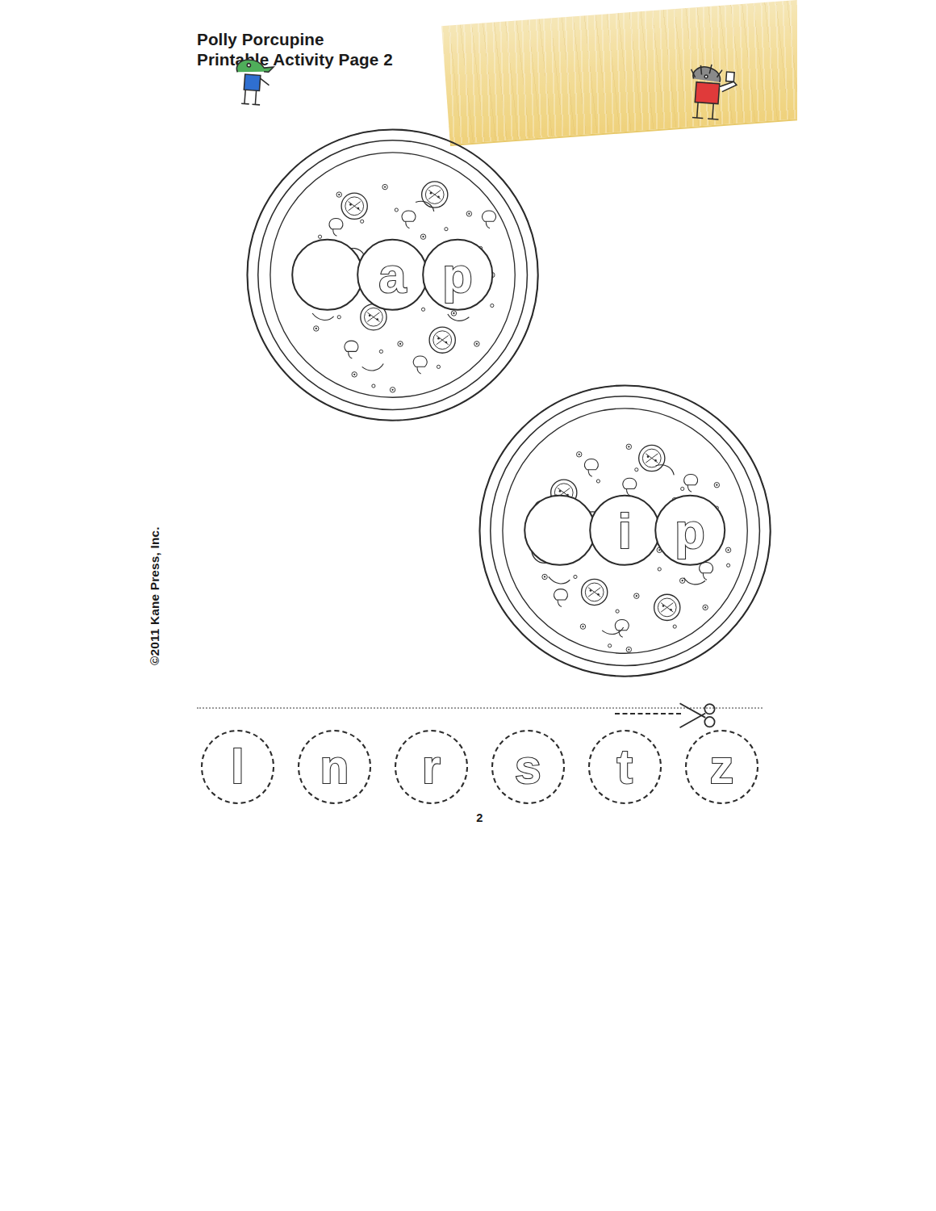Polly Porcupine
Printable Activity Page 2
©2011 Kane Press, Inc.
a
p
i
p
l
n
r
s
t
z
2